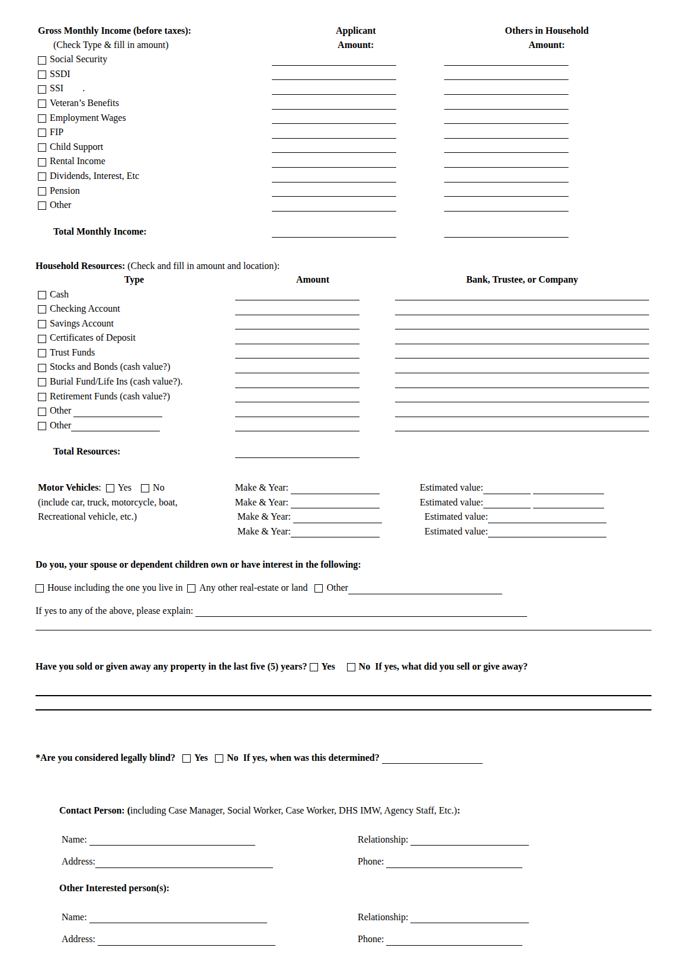| Gross Monthly Income (before taxes): | Applicant | Others in Household |
| (Check Type & fill in amount) | Amount: | Amount: |
| Social Security | | |
| SSDI | | |
| SSI . | | |
| Veteran’s Benefits | | |
| Employment Wages | | |
| FIP | | |
| Child Support | | |
| Rental Income | | |
| Dividends, Interest, Etc | | |
| Pension | | |
| Other | | |
| Total Monthly Income: | | |
Household Resources: (Check and fill in amount and location):
| Type | Amount | Bank, Trustee, or Company |
| Cash | | |
| Checking Account | | |
| Savings Account | | |
| Certificates of Deposit | | |
| Trust Funds | | |
| Stocks and Bonds (cash value?) | | |
| Burial Fund/Life Ins (cash value?). | | |
| Retirement Funds (cash value?) | | |
| Other | | |
| Other | | |
| Total Resources: | | |
| Motor Vehicles : Yes No | Make & Year: | Estimated value: |
| (include car, truck, motorcycle, boat, | Make & Year: | Estimated value: |
| Recreational vehicle, etc.) | Make & Year: | Estimated value: |
| | Make & Year: | Estimated value: |
Do you, your spouse or dependent children own or have interest in the following:
House including the one you live in Any other real-estate or land Other
If yes to any of the above, please explain:
Have you sold or given away any property in the last five (5) years? Yes No If yes, what did you sell or give away?
*Are you considered legally blind? Yes No If yes, when was this determined?
Contact Person: (including Case Manager, Social Worker, Case Worker, DHS IMW, Agency Staff, Etc.):
| Name: | Relationship: |
| Address: | Phone: |
Other Interested person(s):
| Name: | Relationship: |
| Address: | Phone: |